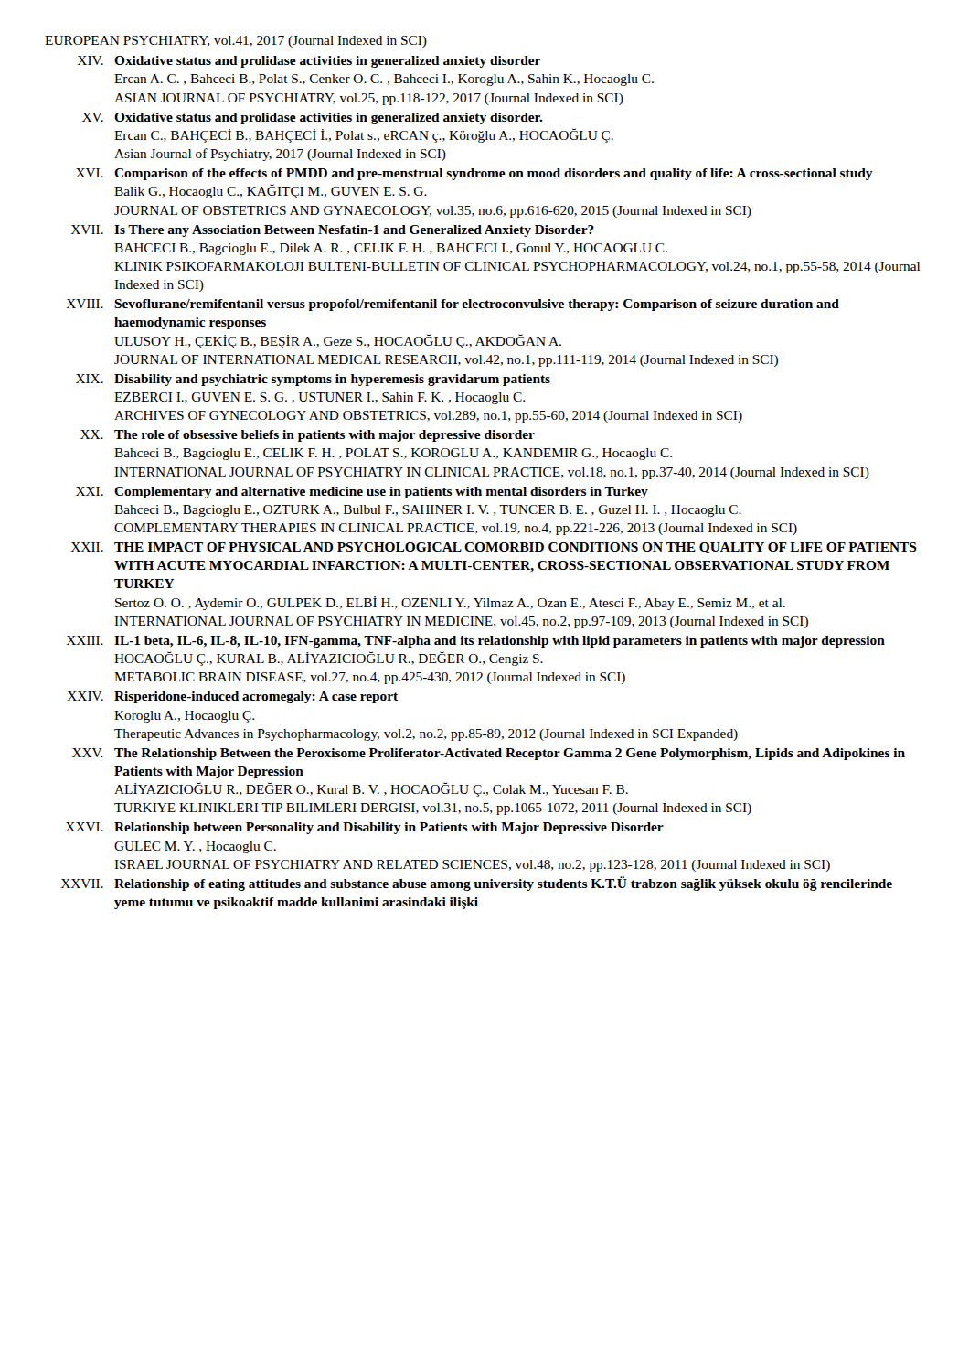EUROPEAN PSYCHIATRY, vol.41, 2017 (Journal Indexed in SCI)
XIV.
Oxidative status and prolidase activities in generalized anxiety disorder
Ercan A. C. , Bahceci B., Polat S., Cenker O. C. , Bahceci I., Koroglu A., Sahin K., Hocaoglu C.
ASIAN JOURNAL OF PSYCHIATRY, vol.25, pp.118-122, 2017 (Journal Indexed in SCI)
XV.
Oxidative status and prolidase activities in generalized anxiety disorder.
Ercan C., BAHÇECİ B., BAHÇECİ İ., Polat s., eRCAN ç., Köroğlu A., HOCAOĞLU Ç.
Asian Journal of Psychiatry, 2017 (Journal Indexed in SCI)
XVI.
Comparison of the effects of PMDD and pre-menstrual syndrome on mood disorders and quality of life: A cross-sectional study
Balik G., Hocaoglu C., KAĞITÇI M., GUVEN E. S. G.
JOURNAL OF OBSTETRICS AND GYNAECOLOGY, vol.35, no.6, pp.616-620, 2015 (Journal Indexed in SCI)
XVII.
Is There any Association Between Nesfatin-1 and Generalized Anxiety Disorder?
BAHCECI B., Bagcioglu E., Dilek A. R. , CELIK F. H. , BAHCECI I., Gonul Y., HOCAOGLU C.
KLINIK PSIKOFARMAKOLOJI BULTENI-BULLETIN OF CLINICAL PSYCHOPHARMACOLOGY, vol.24, no.1, pp.55-58, 2014 (Journal Indexed in SCI)
XVIII.
Sevoflurane/remifentanil versus propofol/remifentanil for electroconvulsive therapy: Comparison of seizure duration and haemodynamic responses
ULUSOY H., ÇEKİÇ B., BEŞİR A., Geze S., HOCAOĞLU Ç., AKDOĞAN A.
JOURNAL OF INTERNATIONAL MEDICAL RESEARCH, vol.42, no.1, pp.111-119, 2014 (Journal Indexed in SCI)
XIX.
Disability and psychiatric symptoms in hyperemesis gravidarum patients
EZBERCI I., GUVEN E. S. G. , USTUNER I., Sahin F. K. , Hocaoglu C.
ARCHIVES OF GYNECOLOGY AND OBSTETRICS, vol.289, no.1, pp.55-60, 2014 (Journal Indexed in SCI)
XX.
The role of obsessive beliefs in patients with major depressive disorder
Bahceci B., Bagcioglu E., CELIK F. H. , POLAT S., KOROGLU A., KANDEMIR G., Hocaoglu C.
INTERNATIONAL JOURNAL OF PSYCHIATRY IN CLINICAL PRACTICE, vol.18, no.1, pp.37-40, 2014 (Journal Indexed in SCI)
XXI.
Complementary and alternative medicine use in patients with mental disorders in Turkey
Bahceci B., Bagcioglu E., OZTURK A., Bulbul F., SAHINER I. V. , TUNCER B. E. , Guzel H. I. , Hocaoglu C.
COMPLEMENTARY THERAPIES IN CLINICAL PRACTICE, vol.19, no.4, pp.221-226, 2013 (Journal Indexed in SCI)
XXII.
THE IMPACT OF PHYSICAL AND PSYCHOLOGICAL COMORBID CONDITIONS ON THE QUALITY OF LIFE OF PATIENTS WITH ACUTE MYOCARDIAL INFARCTION: A MULTI-CENTER, CROSS-SECTIONAL OBSERVATIONAL STUDY FROM TURKEY
Sertoz O. O. , Aydemir O., GULPEK D., ELBİ H., OZENLI Y., Yilmaz A., Ozan E., Atesci F., Abay E., Semiz M., et al.
INTERNATIONAL JOURNAL OF PSYCHIATRY IN MEDICINE, vol.45, no.2, pp.97-109, 2013 (Journal Indexed in SCI)
XXIII.
IL-1 beta, IL-6, IL-8, IL-10, IFN-gamma, TNF-alpha and its relationship with lipid parameters in patients with major depression
HOCAOĞLU Ç., KURAL B., ALİYAZICIOĞLU R., DEĞER O., Cengiz S.
METABOLIC BRAIN DISEASE, vol.27, no.4, pp.425-430, 2012 (Journal Indexed in SCI)
XXIV.
Risperidone-induced acromegaly: A case report
Koroglu A., Hocaoglu Ç.
Therapeutic Advances in Psychopharmacology, vol.2, no.2, pp.85-89, 2012 (Journal Indexed in SCI Expanded)
XXV.
The Relationship Between the Peroxisome Proliferator-Activated Receptor Gamma 2 Gene Polymorphism, Lipids and Adipokines in Patients with Major Depression
ALİYAZICIOĞLU R., DEĞER O., Kural B. V. , HOCAOĞLU Ç., Colak M., Yucesan F. B.
TURKIYE KLINIKLERI TIP BILIMLERI DERGISI, vol.31, no.5, pp.1065-1072, 2011 (Journal Indexed in SCI)
XXVI.
Relationship between Personality and Disability in Patients with Major Depressive Disorder
GULEC M. Y. , Hocaoglu C.
ISRAEL JOURNAL OF PSYCHIATRY AND RELATED SCIENCES, vol.48, no.2, pp.123-128, 2011 (Journal Indexed in SCI)
XXVII.
Relationship of eating attitudes and substance abuse among university students K.T.Ü trabzon sağlik yüksek okulu öğ rencilerinde yeme tutumu ve psikoaktif madde kullanimi arasindaki ilişki